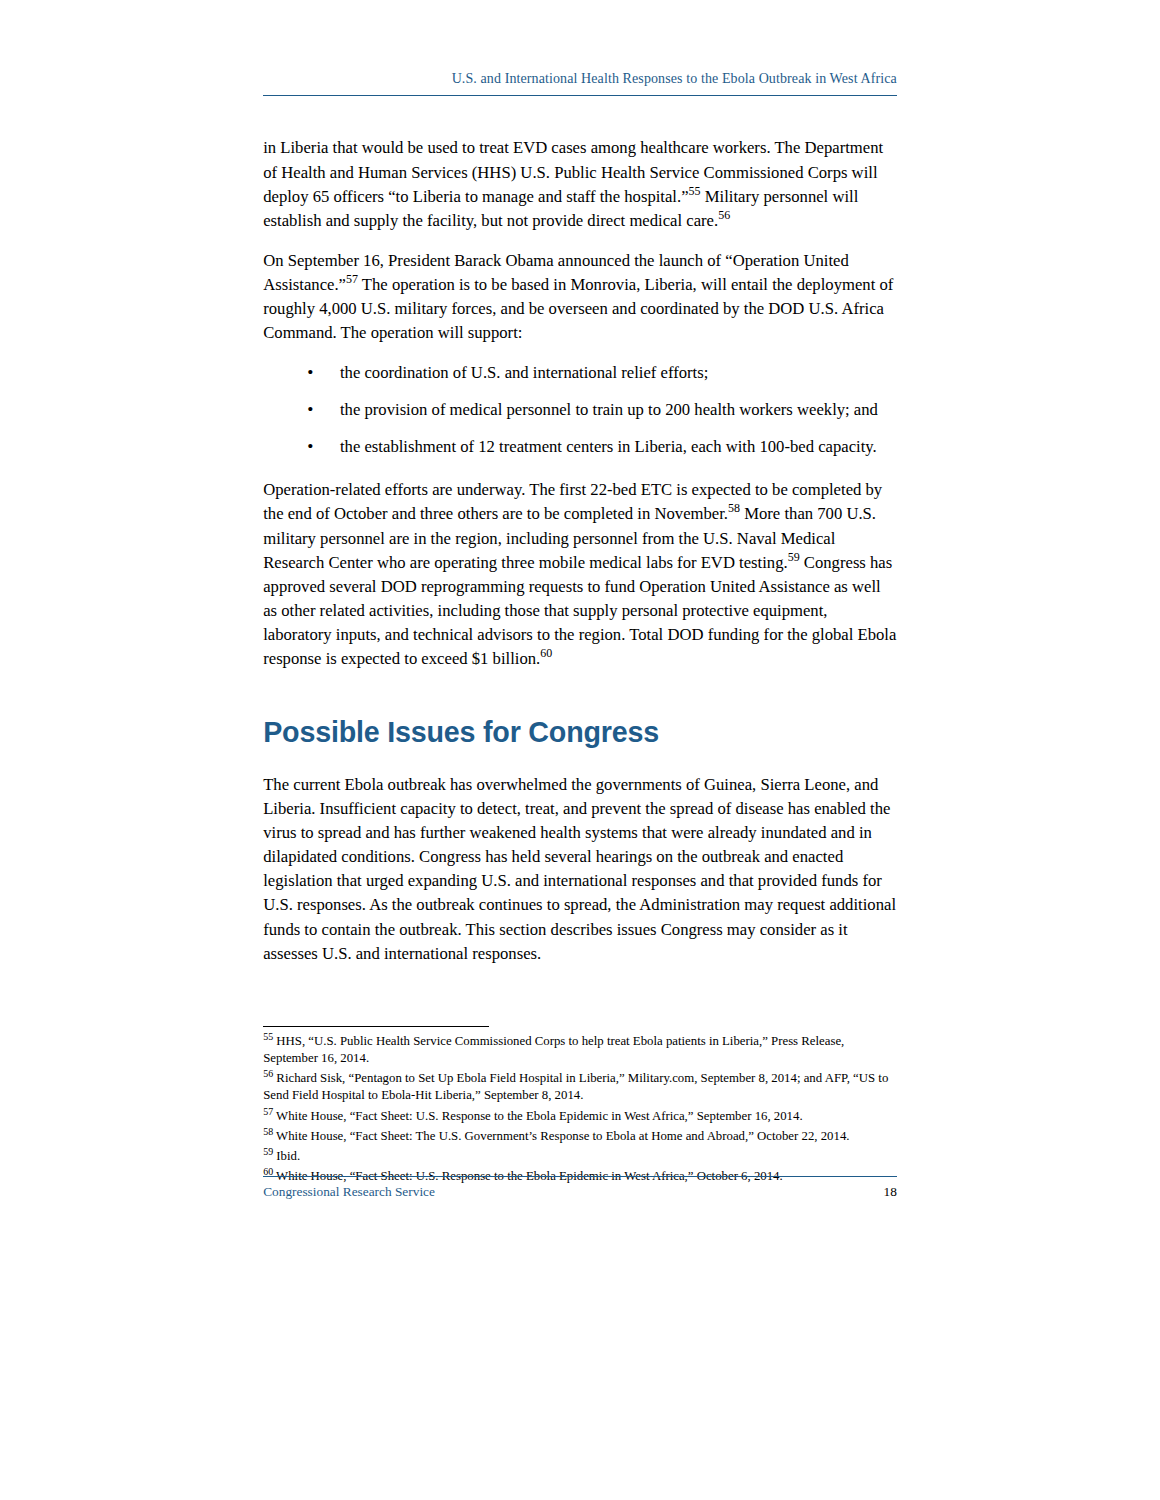U.S. and International Health Responses to the Ebola Outbreak in West Africa
in Liberia that would be used to treat EVD cases among healthcare workers. The Department of Health and Human Services (HHS) U.S. Public Health Service Commissioned Corps will deploy 65 officers “to Liberia to manage and staff the hospital.”55 Military personnel will establish and supply the facility, but not provide direct medical care.56
On September 16, President Barack Obama announced the launch of “Operation United Assistance.”57 The operation is to be based in Monrovia, Liberia, will entail the deployment of roughly 4,000 U.S. military forces, and be overseen and coordinated by the DOD U.S. Africa Command. The operation will support:
the coordination of U.S. and international relief efforts;
the provision of medical personnel to train up to 200 health workers weekly; and
the establishment of 12 treatment centers in Liberia, each with 100-bed capacity.
Operation-related efforts are underway. The first 22-bed ETC is expected to be completed by the end of October and three others are to be completed in November.58 More than 700 U.S. military personnel are in the region, including personnel from the U.S. Naval Medical Research Center who are operating three mobile medical labs for EVD testing.59 Congress has approved several DOD reprogramming requests to fund Operation United Assistance as well as other related activities, including those that supply personal protective equipment, laboratory inputs, and technical advisors to the region. Total DOD funding for the global Ebola response is expected to exceed $1 billion.60
Possible Issues for Congress
The current Ebola outbreak has overwhelmed the governments of Guinea, Sierra Leone, and Liberia. Insufficient capacity to detect, treat, and prevent the spread of disease has enabled the virus to spread and has further weakened health systems that were already inundated and in dilapidated conditions. Congress has held several hearings on the outbreak and enacted legislation that urged expanding U.S. and international responses and that provided funds for U.S. responses. As the outbreak continues to spread, the Administration may request additional funds to contain the outbreak. This section describes issues Congress may consider as it assesses U.S. and international responses.
55 HHS, “U.S. Public Health Service Commissioned Corps to help treat Ebola patients in Liberia,” Press Release, September 16, 2014.
56 Richard Sisk, “Pentagon to Set Up Ebola Field Hospital in Liberia,” Military.com, September 8, 2014; and AFP, “US to Send Field Hospital to Ebola-Hit Liberia,” September 8, 2014.
57 White House, “Fact Sheet: U.S. Response to the Ebola Epidemic in West Africa,” September 16, 2014.
58 White House, “Fact Sheet: The U.S. Government’s Response to Ebola at Home and Abroad,” October 22, 2014.
59 Ibid.
60 White House, “Fact Sheet: U.S. Response to the Ebola Epidemic in West Africa,” October 6, 2014.
Congressional Research Service 18